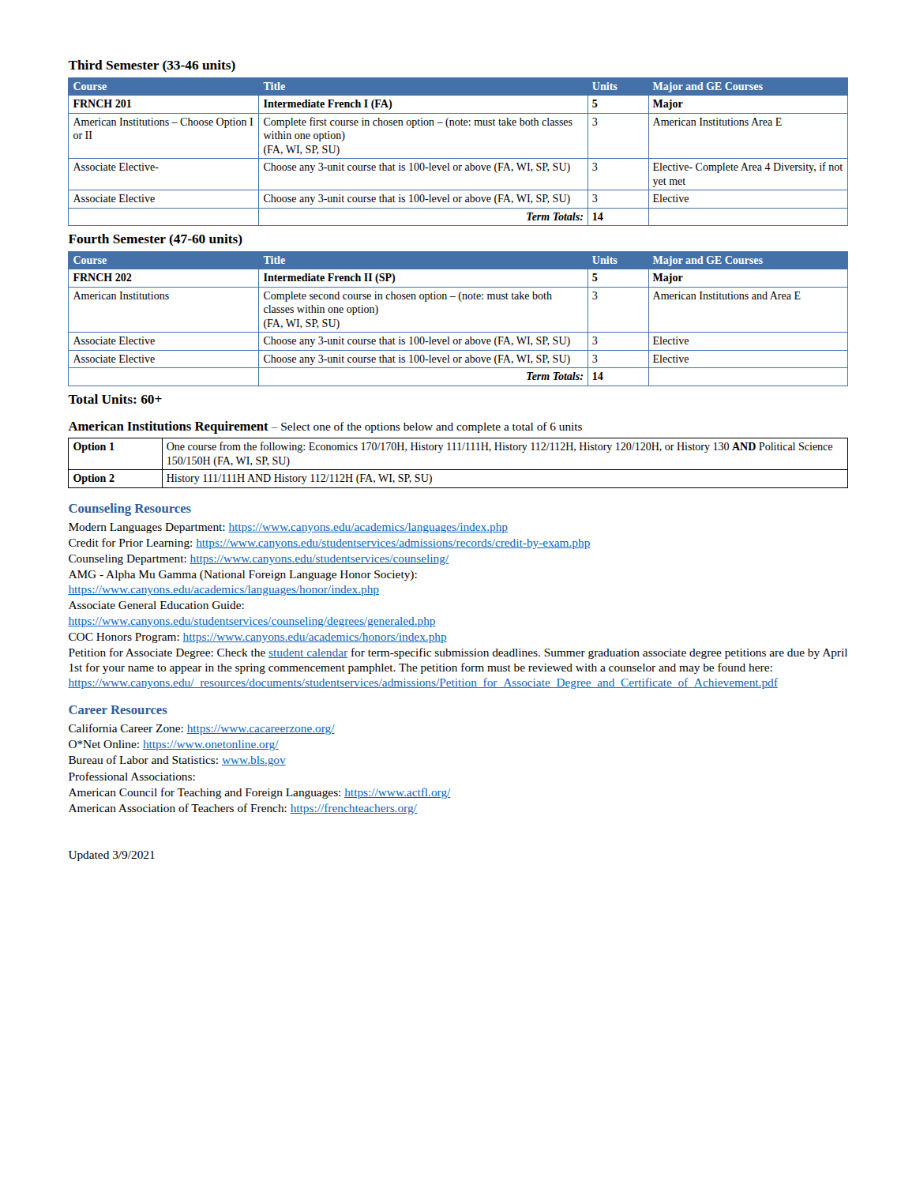Third Semester (33-46 units)
| Course | Title | Units | Major and GE Courses |
| --- | --- | --- | --- |
| FRNCH 201 | Intermediate French I (FA) | 5 | Major |
| American Institutions – Choose Option I or II | Complete first course in chosen option – (note: must take both classes within one option) (FA, WI, SP, SU) | 3 | American Institutions Area E |
| Associate Elective- | Choose any 3-unit course that is 100-level or above (FA, WI, SP, SU) | 3 | Elective- Complete Area 4 Diversity, if not yet met |
| Associate Elective | Choose any 3-unit course that is 100-level or above (FA, WI, SP, SU) | 3 | Elective |
| | Term Totals: | 14 | |
Fourth Semester (47-60 units)
| Course | Title | Units | Major and GE Courses |
| --- | --- | --- | --- |
| FRNCH 202 | Intermediate French II (SP) | 5 | Major |
| American Institutions | Complete second course in chosen option – (note: must take both classes within one option) (FA, WI, SP, SU) | 3 | American Institutions and Area E |
| Associate Elective | Choose any 3-unit course that is 100-level or above (FA, WI, SP, SU) | 3 | Elective |
| Associate Elective | Choose any 3-unit course that is 100-level or above (FA, WI, SP, SU) | 3 | Elective |
| | Term Totals: | 14 | |
Total Units: 60+
American Institutions Requirement – Select one of the options below and complete a total of 6 units
| Option 1 | One course from the following: Economics 170/170H, History 111/111H, History 112/112H, History 120/120H, or History 130 AND Political Science 150/150H (FA, WI, SP, SU) |
| Option 2 | History 111/111H AND History 112/112H (FA, WI, SP, SU) |
Counseling Resources
Modern Languages Department: https://www.canyons.edu/academics/languages/index.php
Credit for Prior Learning: https://www.canyons.edu/studentservices/admissions/records/credit-by-exam.php
Counseling Department: https://www.canyons.edu/studentservices/counseling/
AMG - Alpha Mu Gamma (National Foreign Language Honor Society):
https://www.canyons.edu/academics/languages/honor/index.php
Associate General Education Guide:
https://www.canyons.edu/studentservices/counseling/degrees/generaled.php
COC Honors Program: https://www.canyons.edu/academics/honors/index.php
Petition for Associate Degree: Check the student calendar for term-specific submission deadlines. Summer graduation associate degree petitions are due by April 1st for your name to appear in the spring commencement pamphlet. The petition form must be reviewed with a counselor and may be found here:
https://www.canyons.edu/_resources/documents/studentservices/admissions/Petition_for_Associate_Degree_and_Certificate_of_Achievement.pdf
Career Resources
California Career Zone: https://www.cacareerzone.org/
O*Net Online: https://www.onetonline.org/
Bureau of Labor and Statistics: www.bls.gov
Professional Associations:
American Council for Teaching and Foreign Languages: https://www.actfl.org/
American Association of Teachers of French: https://frenchteachers.org/
Updated 3/9/2021